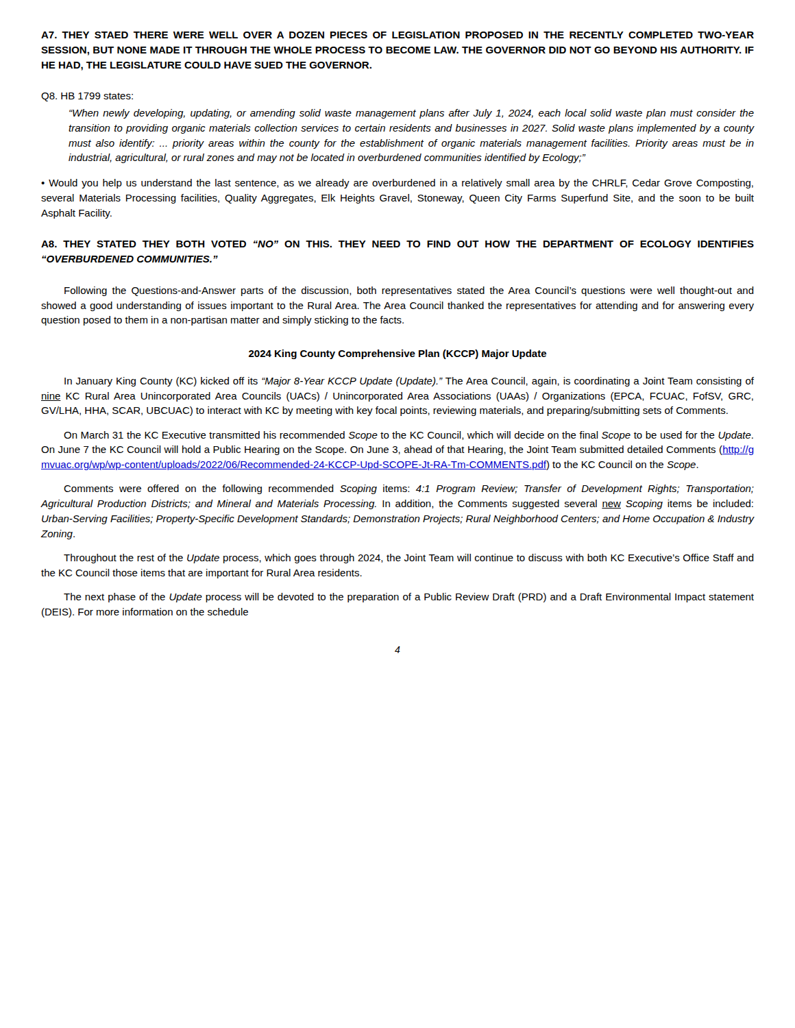A7. They staed there were well over a dozen pieces of legislation proposed in the recently completed two-year session, but none made it through the whole process to become law. The Governor did not go beyond his authority. If he had, the Legislature could have sued the Governor.
Q8. HB 1799 states:
“When newly developing, updating, or amending solid waste management plans after July 1, 2024, each local solid waste plan must consider the transition to providing organic materials collection services to certain residents and businesses in 2027. Solid waste plans implemented by a county must also identify: ... priority areas within the county for the establishment of organic materials management facilities. Priority areas must be in industrial, agricultural, or rural zones and may not be located in overburdened communities identified by Ecology;”
• Would you help us understand the last sentence, as we already are overburdened in a relatively small area by the CHRLF, Cedar Grove Composting, several Materials Processing facilities, Quality Aggregates, Elk Heights Gravel, Stoneway, Queen City Farms Superfund Site, and the soon to be built Asphalt Facility.
A8. They stated they both voted “NO” on this. They need to find out how the Department of Ecology identifies “overburdened communities.”
Following the Questions-and-Answer parts of the discussion, both representatives stated the Area Council’s questions were well thought-out and showed a good understanding of issues important to the Rural Area. The Area Council thanked the representatives for attending and for answering every question posed to them in a non-partisan matter and simply sticking to the facts.
2024 King County Comprehensive Plan (KCCP) Major Update
In January King County (KC) kicked off its “Major 8-Year KCCP Update (Update).” The Area Council, again, is coordinating a Joint Team consisting of nine KC Rural Area Unincorporated Area Councils (UACs) / Unincorporated Area Associations (UAAs) / Organizations (EPCA, FCUAC, FofSV, GRC, GV/LHA, HHA, SCAR, UBCUAC) to interact with KC by meeting with key focal points, reviewing materials, and preparing/submitting sets of Comments.
On March 31 the KC Executive transmitted his recommended Scope to the KC Council, which will decide on the final Scope to be used for the Update. On June 7 the KC Council will hold a Public Hearing on the Scope. On June 3, ahead of that Hearing, the Joint Team submitted detailed Comments (http://gmvuac.org/wp/wp-content/uploads/2022/06/Recommended-24-KCCP-Upd-SCOPE-Jt-RA-Tm-COMMENTS.pdf) to the KC Council on the Scope.
Comments were offered on the following recommended Scoping items: 4:1 Program Review; Transfer of Development Rights; Transportation; Agricultural Production Districts; and Mineral and Materials Processing. In addition, the Comments suggested several new Scoping items be included: Urban-Serving Facilities; Property-Specific Development Standards; Demonstration Projects; Rural Neighborhood Centers; and Home Occupation & Industry Zoning.
Throughout the rest of the Update process, which goes through 2024, the Joint Team will continue to discuss with both KC Executive’s Office Staff and the KC Council those items that are important for Rural Area residents.
The next phase of the Update process will be devoted to the preparation of a Public Review Draft (PRD) and a Draft Environmental Impact statement (DEIS). For more information on the schedule
4